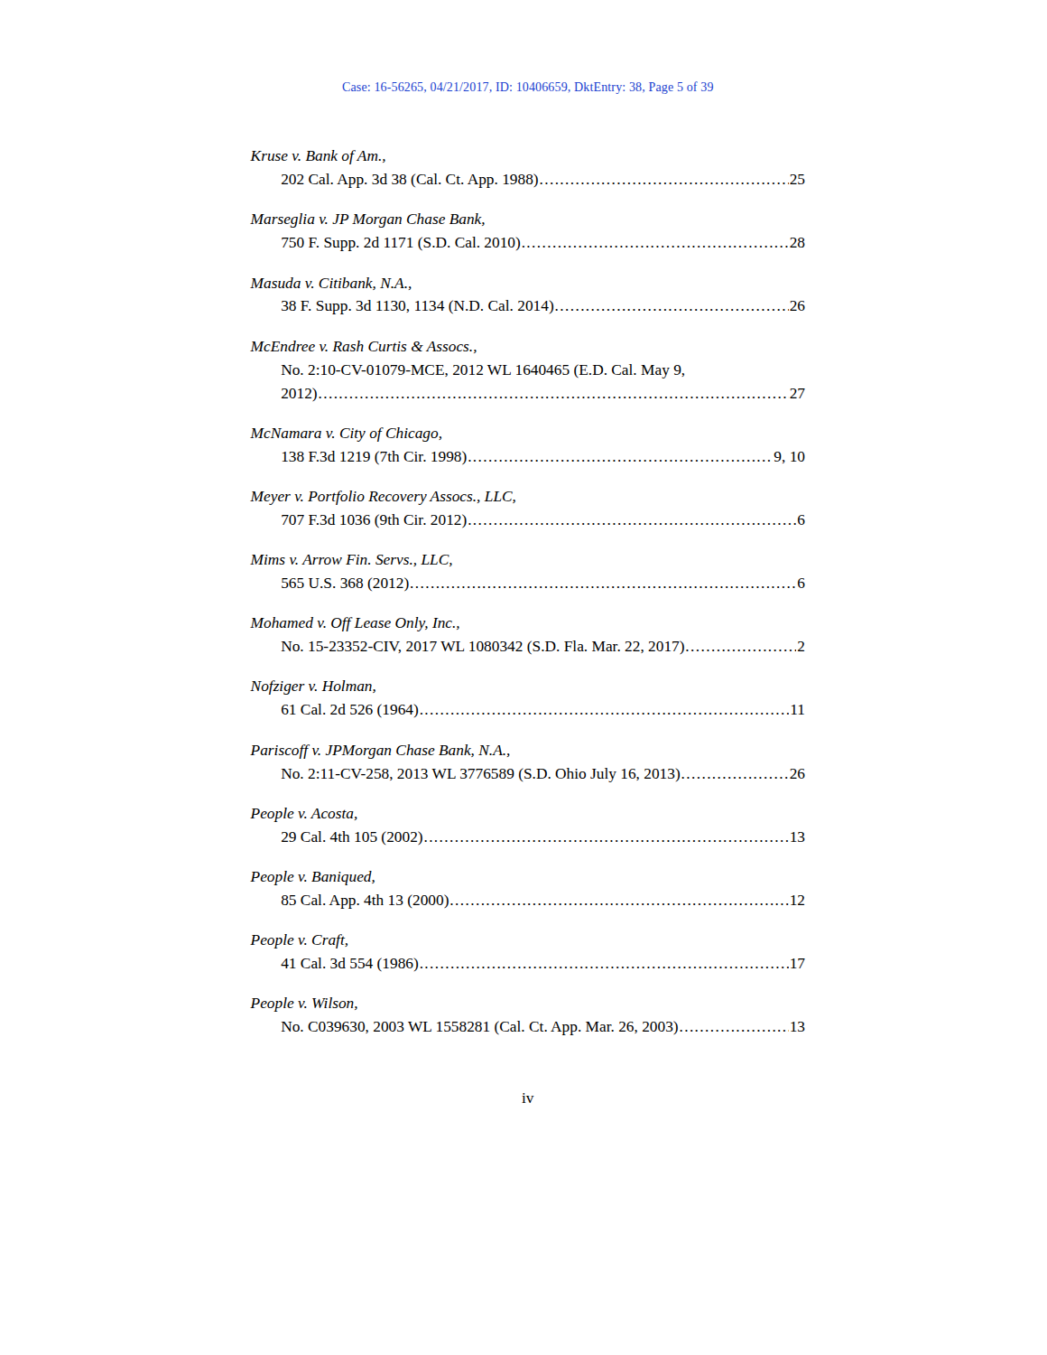Case: 16-56265, 04/21/2017, ID: 10406659, DktEntry: 38, Page 5 of 39
Kruse v. Bank of Am.,
202 Cal. App. 3d 38 (Cal. Ct. App. 1988).......................................................................................................... 25
Marseglia v. JP Morgan Chase Bank,
750 F. Supp. 2d 1171 (S.D. Cal. 2010).......................................................................................................... 28
Masuda v. Citibank, N.A.,
38 F. Supp. 3d 1130, 1134 (N.D. Cal. 2014).......................................................................................................... 26
McEndree v. Rash Curtis & Assocs.,
No. 2:10-CV-01079-MCE, 2012 WL 1640465 (E.D. Cal. May 9,
2012).......................................................................................................... 27
McNamara v. City of Chicago,
138 F.3d 1219 (7th Cir. 1998).......................................................................................................... 9, 10
Meyer v. Portfolio Recovery Assocs., LLC,
707 F.3d 1036 (9th Cir. 2012).......................................................................................................... 6
Mims v. Arrow Fin. Servs., LLC,
565 U.S. 368 (2012).......................................................................................................... 6
Mohamed v. Off Lease Only, Inc.,
No. 15-23352-CIV, 2017 WL 1080342 (S.D. Fla. Mar. 22, 2017)....................... 2
Nofziger v. Holman,
61 Cal. 2d 526 (1964).......................................................................................................... 11
Pariscoff v. JPMorgan Chase Bank, N.A.,
No. 2:11-CV-258, 2013 WL 3776589 (S.D. Ohio July 16, 2013)..................... 26
People v. Acosta,
29 Cal. 4th 105 (2002).......................................................................................................... 13
People v. Baniqued,
85 Cal. App. 4th 13 (2000).......................................................................................................... 12
People v. Craft,
41 Cal. 3d 554 (1986).......................................................................................................... 17
People v. Wilson,
No. C039630, 2003 WL 1558281 (Cal. Ct. App. Mar. 26, 2003)...................... 13
iv